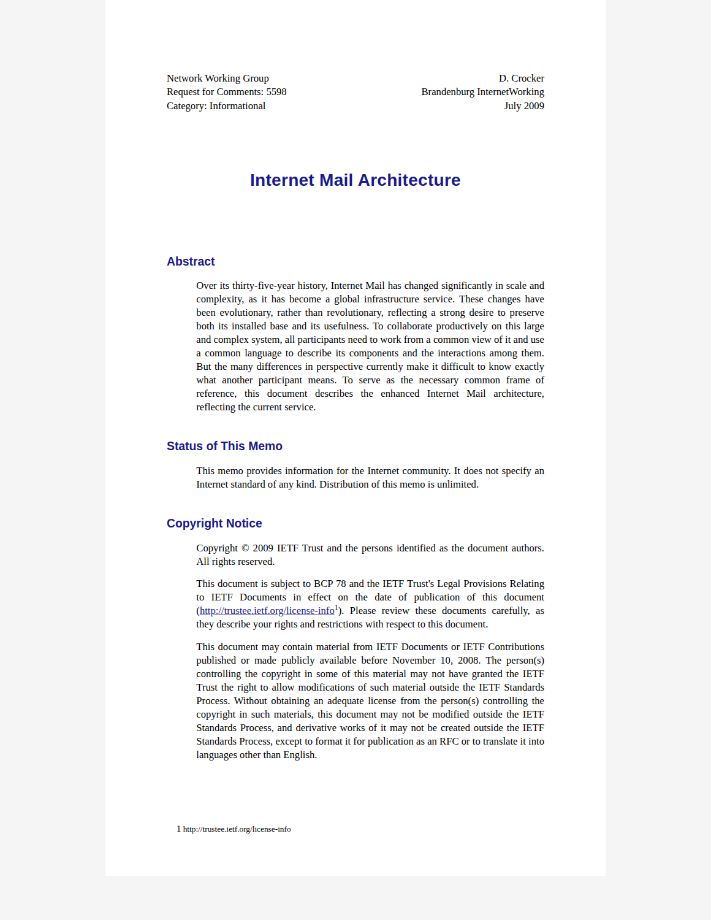Network Working Group
Request for Comments: 5598
Category: Informational
D. Crocker
Brandenburg InternetWorking
July 2009
Internet Mail Architecture
Abstract
Over its thirty-five-year history, Internet Mail has changed significantly in scale and complexity, as it has become a global infrastructure service. These changes have been evolutionary, rather than revolutionary, reflecting a strong desire to preserve both its installed base and its usefulness. To collaborate productively on this large and complex system, all participants need to work from a common view of it and use a common language to describe its components and the interactions among them. But the many differences in perspective currently make it difficult to know exactly what another participant means. To serve as the necessary common frame of reference, this document describes the enhanced Internet Mail architecture, reflecting the current service.
Status of This Memo
This memo provides information for the Internet community. It does not specify an Internet standard of any kind. Distribution of this memo is unlimited.
Copyright Notice
Copyright © 2009 IETF Trust and the persons identified as the document authors. All rights reserved.
This document is subject to BCP 78 and the IETF Trust's Legal Provisions Relating to IETF Documents in effect on the date of publication of this document (http://trustee.ietf.org/license-info1). Please review these documents carefully, as they describe your rights and restrictions with respect to this document.
This document may contain material from IETF Documents or IETF Contributions published or made publicly available before November 10, 2008. The person(s) controlling the copyright in some of this material may not have granted the IETF Trust the right to allow modifications of such material outside the IETF Standards Process. Without obtaining an adequate license from the person(s) controlling the copyright in such materials, this document may not be modified outside the IETF Standards Process, and derivative works of it may not be created outside the IETF Standards Process, except to format it for publication as an RFC or to translate it into languages other than English.
1 http://trustee.ietf.org/license-info